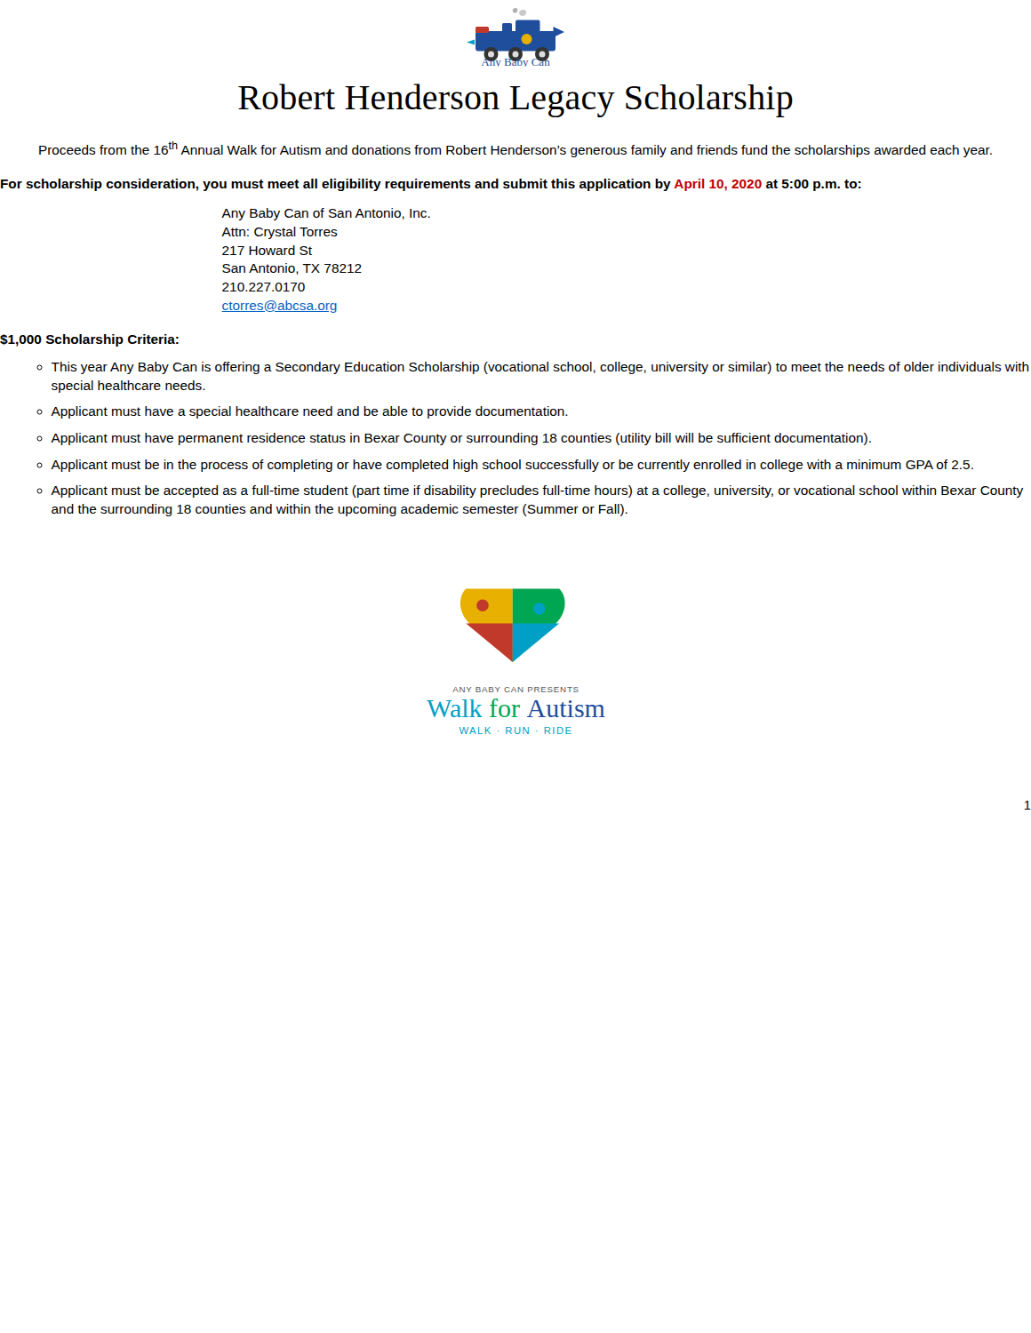Robert Henderson Legacy Scholarship
Proceeds from the 16th Annual Walk for Autism and donations from Robert Henderson’s generous family and friends fund the scholarships awarded each year.
For scholarship consideration, you must meet all eligibility requirements and submit this application by April 10, 2020 at 5:00 p.m. to:
Any Baby Can of San Antonio, Inc.
Attn: Crystal Torres
217 Howard St
San Antonio, TX 78212
210.227.0170
ctorres@abcsa.org
$1,000 Scholarship Criteria:
This year Any Baby Can is offering a Secondary Education Scholarship (vocational school, college, university or similar) to meet the needs of older individuals with special healthcare needs.
Applicant must have a special healthcare need and be able to provide documentation.
Applicant must have permanent residence status in Bexar County or surrounding 18 counties (utility bill will be sufficient documentation).
Applicant must be in the process of completing or have completed high school successfully or be currently enrolled in college with a minimum GPA of 2.5.
Applicant must be accepted as a full-time student (part time if disability precludes full-time hours) at a college, university, or vocational school within Bexar County and the surrounding 18 counties and within the upcoming academic semester (Summer or Fall).
1